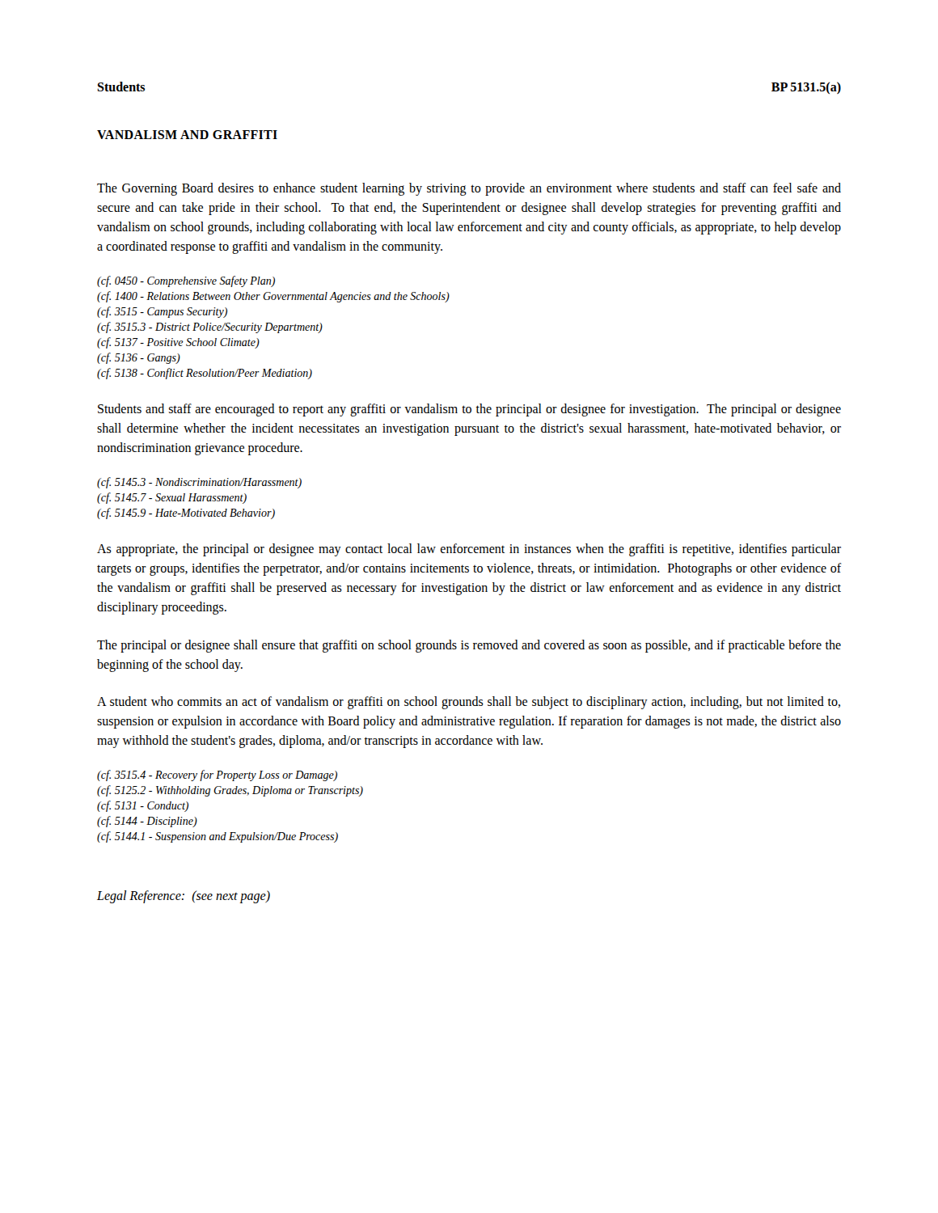Students BP 5131.5(a)
Vandalism and Graffiti
The Governing Board desires to enhance student learning by striving to provide an environment where students and staff can feel safe and secure and can take pride in their school. To that end, the Superintendent or designee shall develop strategies for preventing graffiti and vandalism on school grounds, including collaborating with local law enforcement and city and county officials, as appropriate, to help develop a coordinated response to graffiti and vandalism in the community.
(cf. 0450 - Comprehensive Safety Plan)
(cf. 1400 - Relations Between Other Governmental Agencies and the Schools)
(cf. 3515 - Campus Security)
(cf. 3515.3 - District Police/Security Department)
(cf. 5137 - Positive School Climate)
(cf. 5136 - Gangs)
(cf. 5138 - Conflict Resolution/Peer Mediation)
Students and staff are encouraged to report any graffiti or vandalism to the principal or designee for investigation. The principal or designee shall determine whether the incident necessitates an investigation pursuant to the district's sexual harassment, hate-motivated behavior, or nondiscrimination grievance procedure.
(cf. 5145.3 - Nondiscrimination/Harassment)
(cf. 5145.7 - Sexual Harassment)
(cf. 5145.9 - Hate-Motivated Behavior)
As appropriate, the principal or designee may contact local law enforcement in instances when the graffiti is repetitive, identifies particular targets or groups, identifies the perpetrator, and/or contains incitements to violence, threats, or intimidation. Photographs or other evidence of the vandalism or graffiti shall be preserved as necessary for investigation by the district or law enforcement and as evidence in any district disciplinary proceedings.
The principal or designee shall ensure that graffiti on school grounds is removed and covered as soon as possible, and if practicable before the beginning of the school day.
A student who commits an act of vandalism or graffiti on school grounds shall be subject to disciplinary action, including, but not limited to, suspension or expulsion in accordance with Board policy and administrative regulation. If reparation for damages is not made, the district also may withhold the student's grades, diploma, and/or transcripts in accordance with law.
(cf. 3515.4 - Recovery for Property Loss or Damage)
(cf. 5125.2 - Withholding Grades, Diploma or Transcripts)
(cf. 5131 - Conduct)
(cf. 5144 - Discipline)
(cf. 5144.1 - Suspension and Expulsion/Due Process)
Legal Reference: (see next page)